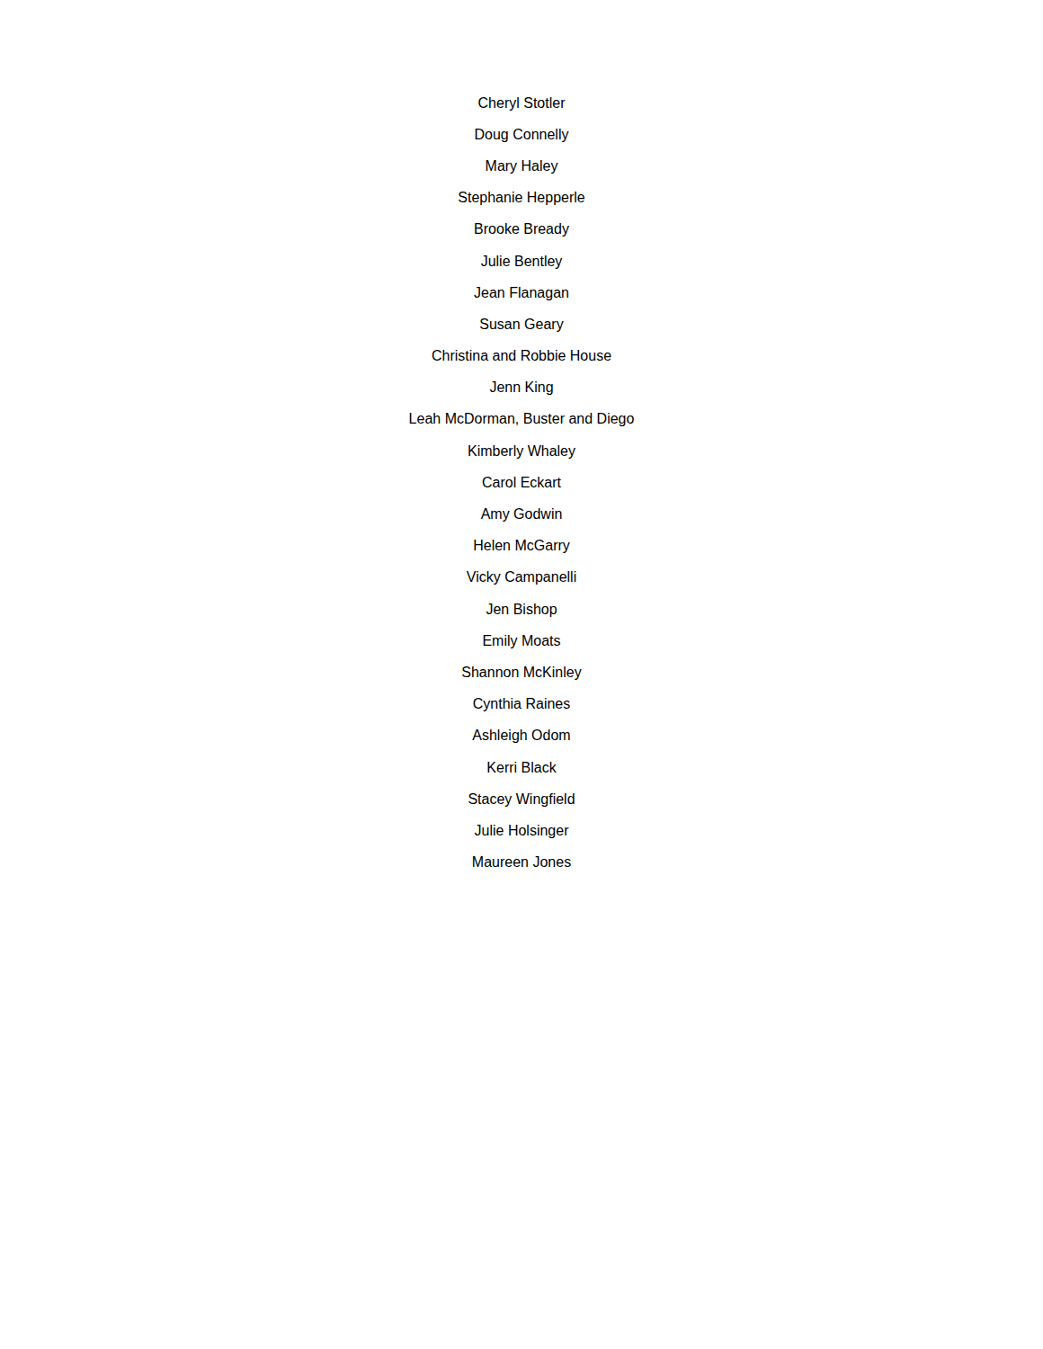Cheryl Stotler
Doug Connelly
Mary Haley
Stephanie Hepperle
Brooke Bready
Julie Bentley
Jean Flanagan
Susan Geary
Christina and Robbie House
Jenn King
Leah McDorman, Buster and Diego
Kimberly Whaley
Carol Eckart
Amy Godwin
Helen McGarry
Vicky Campanelli
Jen Bishop
Emily Moats
Shannon McKinley
Cynthia Raines
Ashleigh Odom
Kerri Black
Stacey Wingfield
Julie Holsinger
Maureen Jones